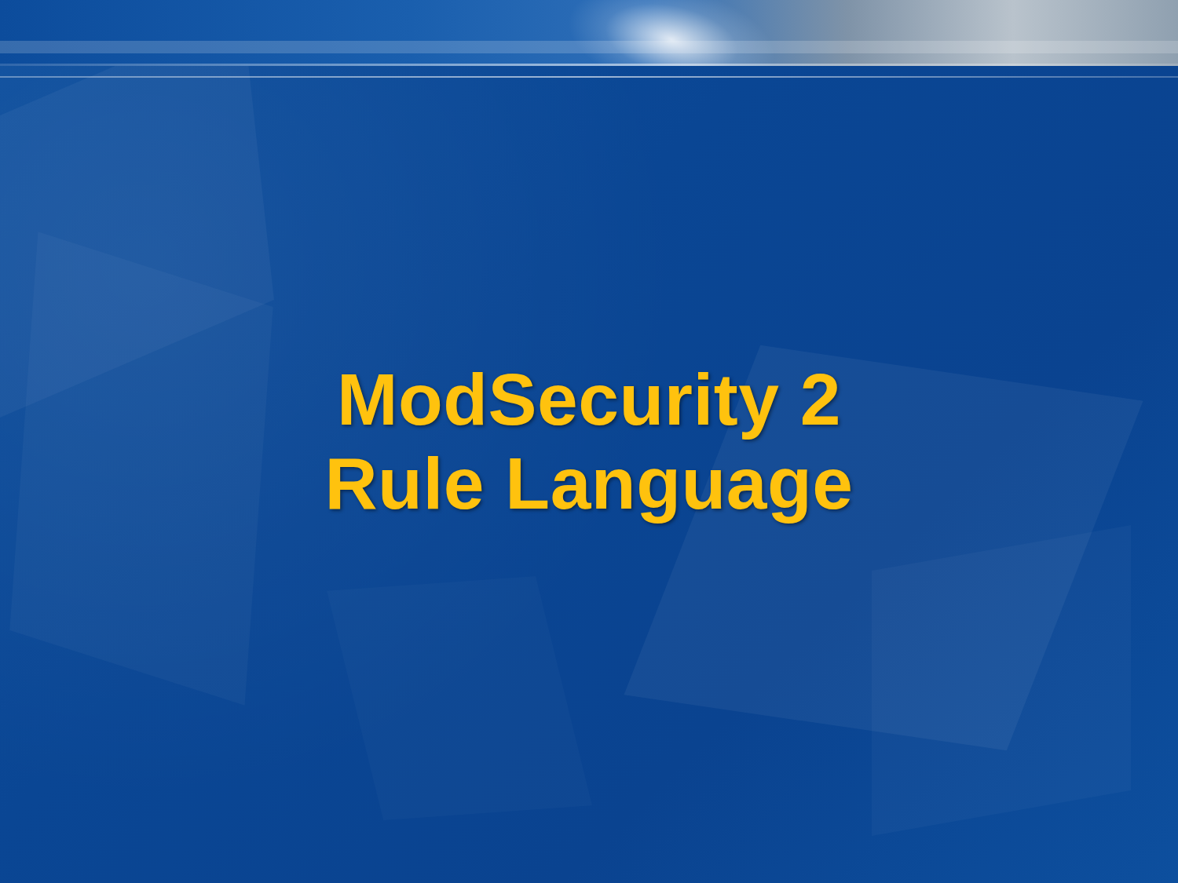ModSecurity 2 Rule Language